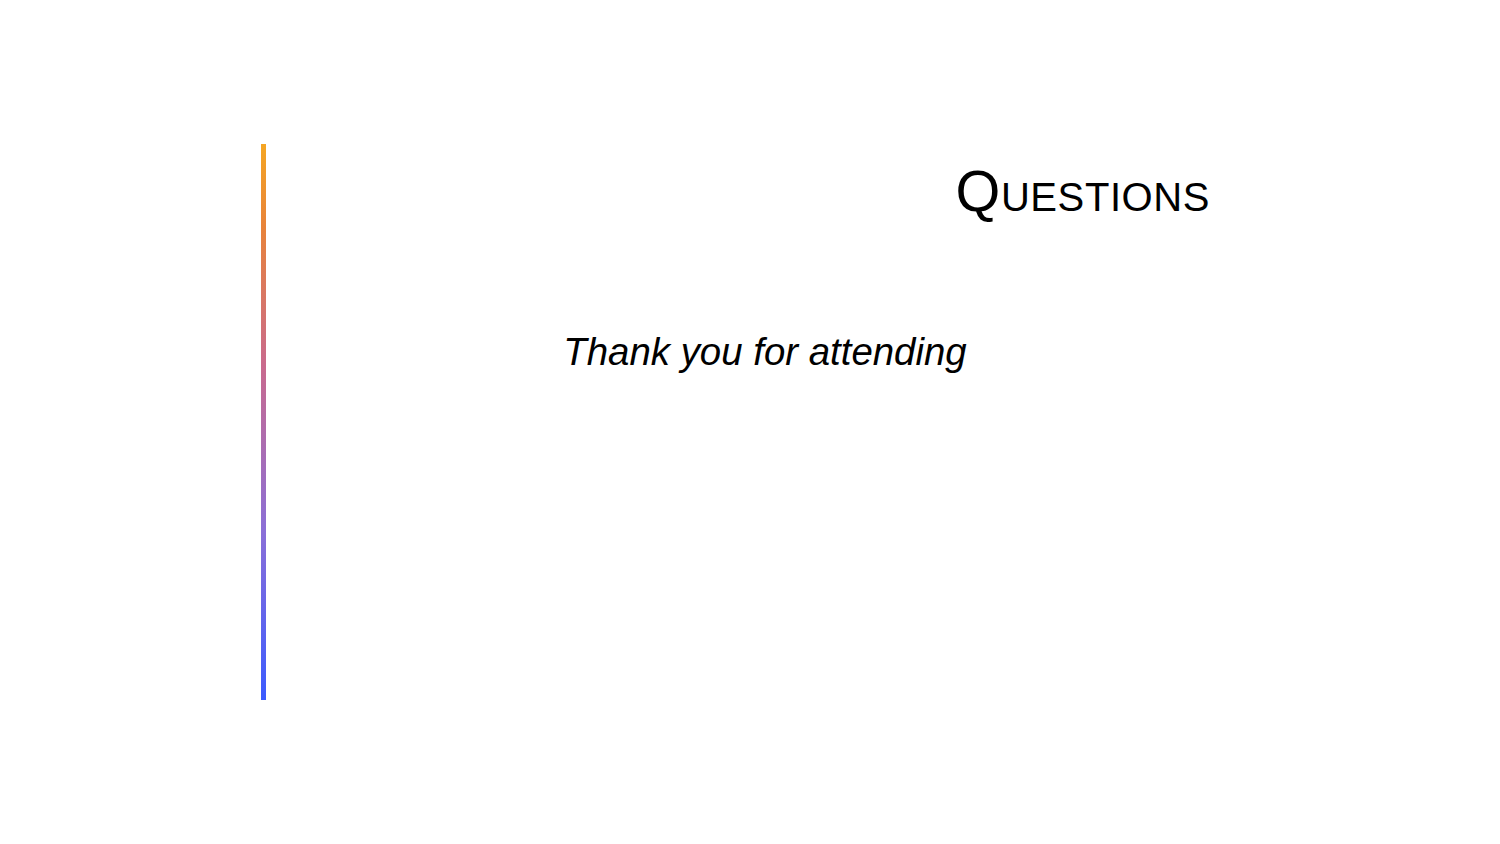Questions
Thank you for attending